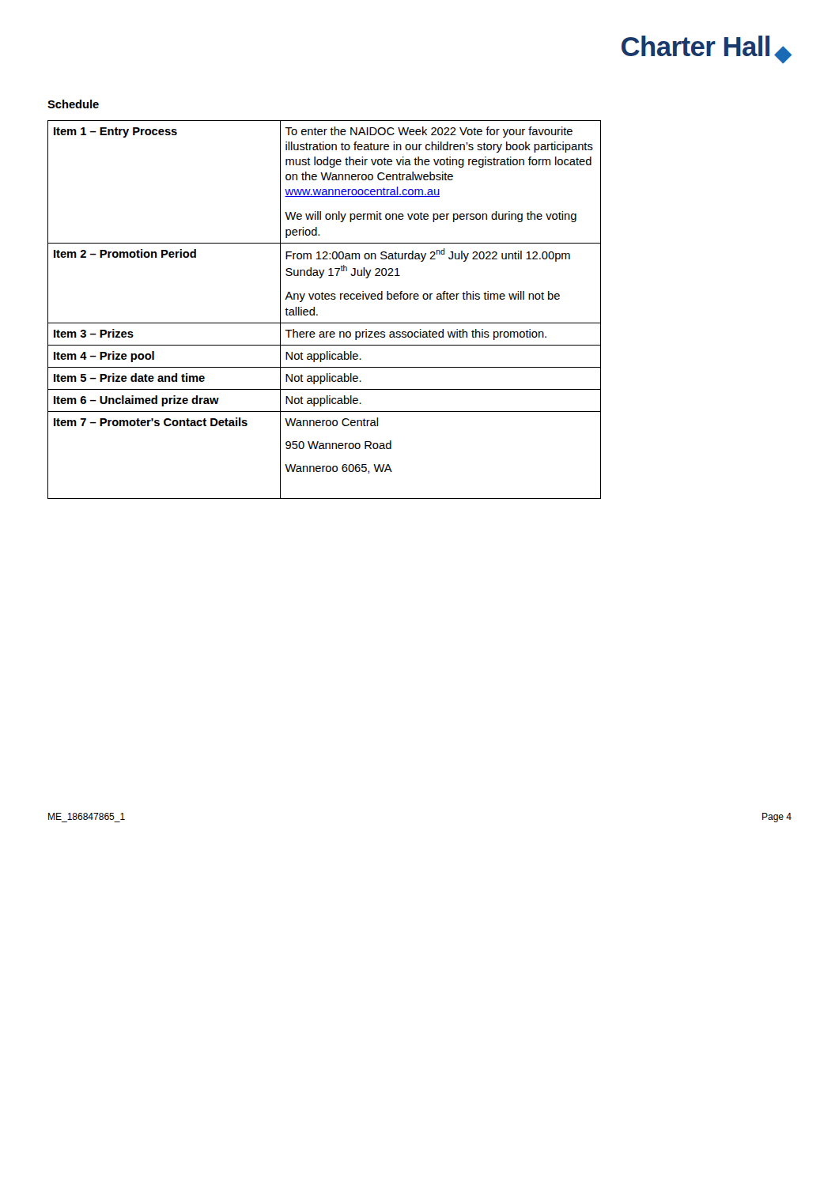Charter Hall◆
Schedule
| Item 1 – Entry Process | To enter the NAIDOC Week 2022 Vote for your favourite illustration to feature in our children’s story book participants must lodge their vote via the voting registration form located on the Wanneroo Centralwebsite www.wanneroocentral.com.au We will only permit one vote per person during the voting period. |
| Item 2 – Promotion Period | From 12:00am on Saturday 2 nd July 2022 until 12.00pm Sunday 17 th July 2021 Any votes received before or after this time will not be tallied. |
| Item 3 – Prizes | There are no prizes associated with this promotion. |
| Item 4 – Prize pool | Not applicable. |
| Item 5 – Prize date and time | Not applicable. |
| Item 6 – Unclaimed prize draw | Not applicable. |
| Item 7 – Promoter's Contact Details | Wanneroo Central 950 Wanneroo Road Wanneroo 6065, WA |
ME_186847865_1 Page 4